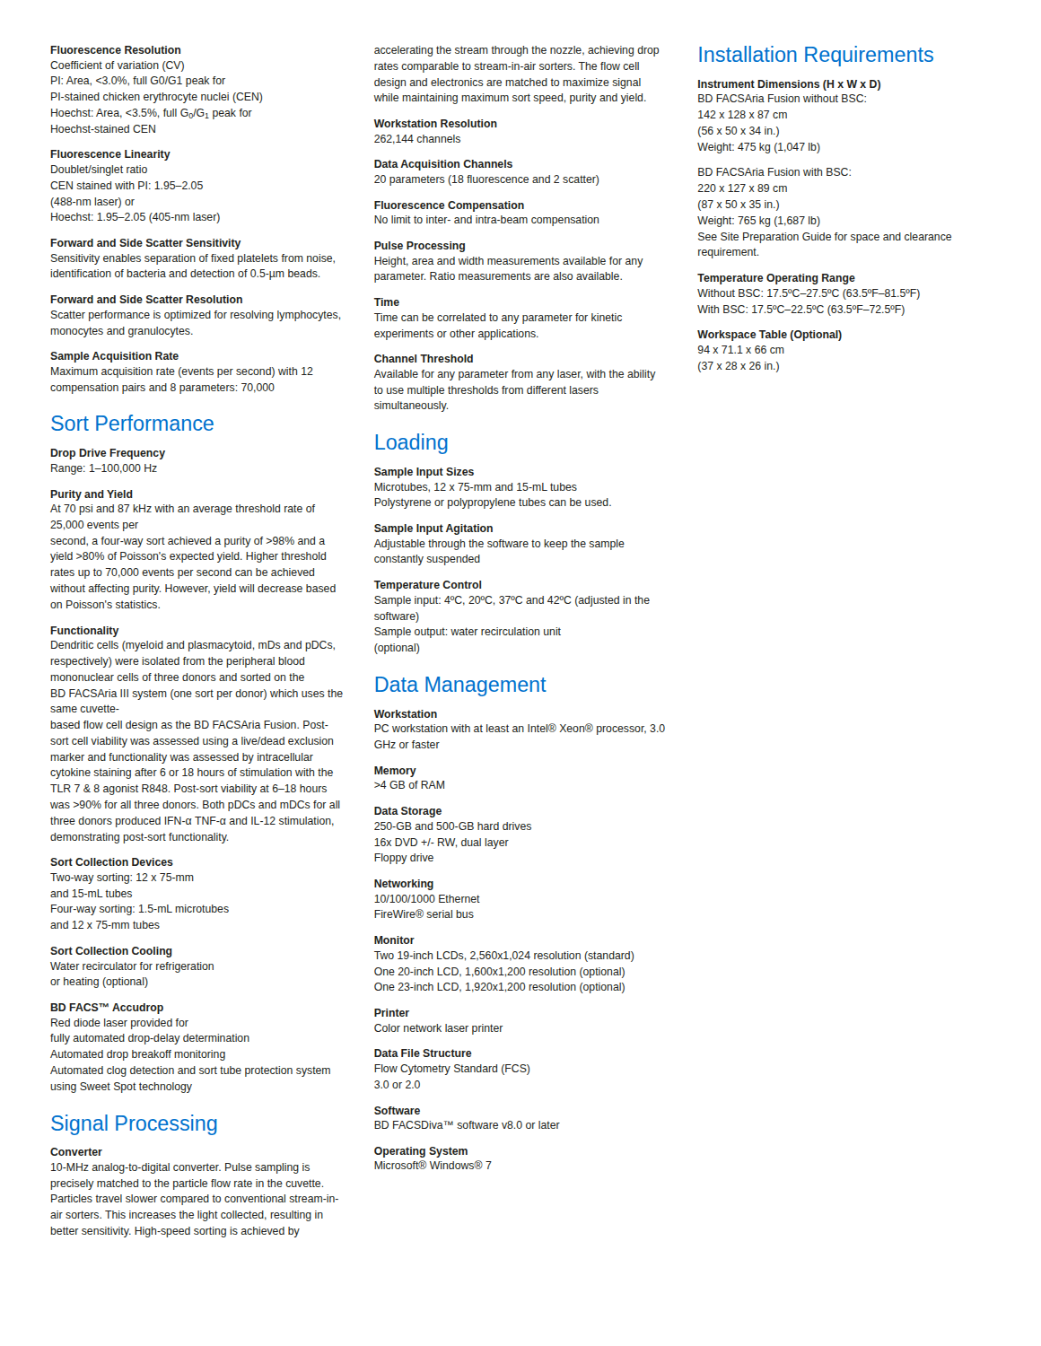Fluorescence Resolution
Coefficient of variation (CV)
PI: Area, <3.0%, full G0/G1 peak for
PI-stained chicken erythrocyte nuclei (CEN)
Hoechst: Area, <3.5%, full G0/G1 peak for
Hoechst-stained CEN
Fluorescence Linearity
Doublet/singlet ratio
CEN stained with PI: 1.95–2.05
(488-nm laser) or
Hoechst: 1.95–2.05 (405-nm laser)
Forward and Side Scatter Sensitivity
Sensitivity enables separation of fixed platelets from noise, identification of bacteria and detection of 0.5-µm beads.
Forward and Side Scatter Resolution
Scatter performance is optimized for resolving lymphocytes, monocytes and granulocytes.
Sample Acquisition Rate
Maximum acquisition rate (events per second) with 12 compensation pairs and 8 parameters: 70,000
Sort Performance
Drop Drive Frequency
Range: 1–100,000 Hz
Purity and Yield
At 70 psi and 87 kHz with an average threshold rate of 25,000 events per
second, a four-way sort achieved a purity of >98% and a yield >80% of Poisson's expected yield. Higher threshold rates up to 70,000 events per second can be achieved without affecting purity. However, yield will decrease based on Poisson's statistics.
Functionality
Dendritic cells (myeloid and plasmacytoid, mDs and pDCs, respectively) were isolated from the peripheral blood mononuclear cells of three donors and sorted on the
BD FACSAria III system (one sort per donor) which uses the same cuvette-
based flow cell design as the BD FACSAria Fusion. Post-sort cell viability was assessed using a live/dead exclusion marker and functionality was assessed by intracellular cytokine staining after 6 or 18 hours of stimulation with the TLR 7 & 8 agonist R848. Post-sort viability at 6–18 hours was >90% for all three donors. Both pDCs and mDCs for all three donors produced IFN-α TNF-α and IL-12 stimulation, demonstrating post-sort functionality.
Sort Collection Devices
Two-way sorting: 12 x 75-mm
and 15-mL tubes
Four-way sorting: 1.5-mL microtubes
and 12 x 75-mm tubes
Sort Collection Cooling
Water recirculator for refrigeration
or heating (optional)
BD FACS™ Accudrop
Red diode laser provided for
fully automated drop-delay determination
Automated drop breakoff monitoring
Automated clog detection and sort tube protection system using Sweet Spot technology
Signal Processing
Converter
10-MHz analog-to-digital converter. Pulse sampling is precisely matched to the particle flow rate in the cuvette. Particles travel slower compared to conventional stream-in-air sorters. This increases the light collected, resulting in better sensitivity. High-speed sorting is achieved by accelerating the stream through the nozzle, achieving drop rates comparable to stream-in-air sorters. The flow cell design and electronics are matched to maximize signal while maintaining maximum sort speed, purity and yield.
Workstation Resolution
262,144 channels
Data Acquisition Channels
20 parameters (18 fluorescence and 2 scatter)
Fluorescence Compensation
No limit to inter- and intra-beam compensation
Pulse Processing
Height, area and width measurements available for any parameter. Ratio measurements are also available.
Time
Time can be correlated to any parameter for kinetic experiments or other applications.
Channel Threshold
Available for any parameter from any laser, with the ability to use multiple thresholds from different lasers simultaneously.
Loading
Sample Input Sizes
Microtubes, 12 x 75-mm and 15-mL tubes
Polystyrene or polypropylene tubes can be used.
Sample Input Agitation
Adjustable through the software to keep the sample constantly suspended
Temperature Control
Sample input: 4ºC, 20ºC, 37ºC and 42ºC (adjusted in the software)
Sample output: water recirculation unit
(optional)
Data Management
Workstation
PC workstation with at least an Intel® Xeon® processor, 3.0 GHz or faster
Memory
>4 GB of RAM
Data Storage
250-GB and 500-GB hard drives
16x DVD +/- RW, dual layer
Floppy drive
Networking
10/100/1000 Ethernet
FireWire® serial bus
Monitor
Two 19-inch LCDs, 2,560x1,024 resolution (standard)
One 20-inch LCD, 1,600x1,200 resolution (optional)
One 23-inch LCD, 1,920x1,200 resolution (optional)
Printer
Color network laser printer
Data File Structure
Flow Cytometry Standard (FCS)
3.0 or 2.0
Software
BD FACSDiva™ software v8.0 or later
Operating System
Microsoft® Windows® 7
Installation Requirements
Instrument Dimensions (H x W x D)
BD FACSAria Fusion without BSC:
142 x 128 x 87 cm
(56 x 50 x 34 in.)
Weight: 475 kg (1,047 lb)
BD FACSAria Fusion with BSC:
220 x 127 x 89 cm
(87 x 50 x 35 in.)
Weight: 765 kg (1,687 lb)
See Site Preparation Guide for space and clearance requirement.
Temperature Operating Range
Without BSC: 17.5ºC–27.5ºC (63.5ºF–81.5ºF)
With BSC: 17.5ºC–22.5ºC (63.5ºF–72.5ºF)
Workspace Table (Optional)
94 x 71.1 x 66 cm
(37 x 28 x 26 in.)